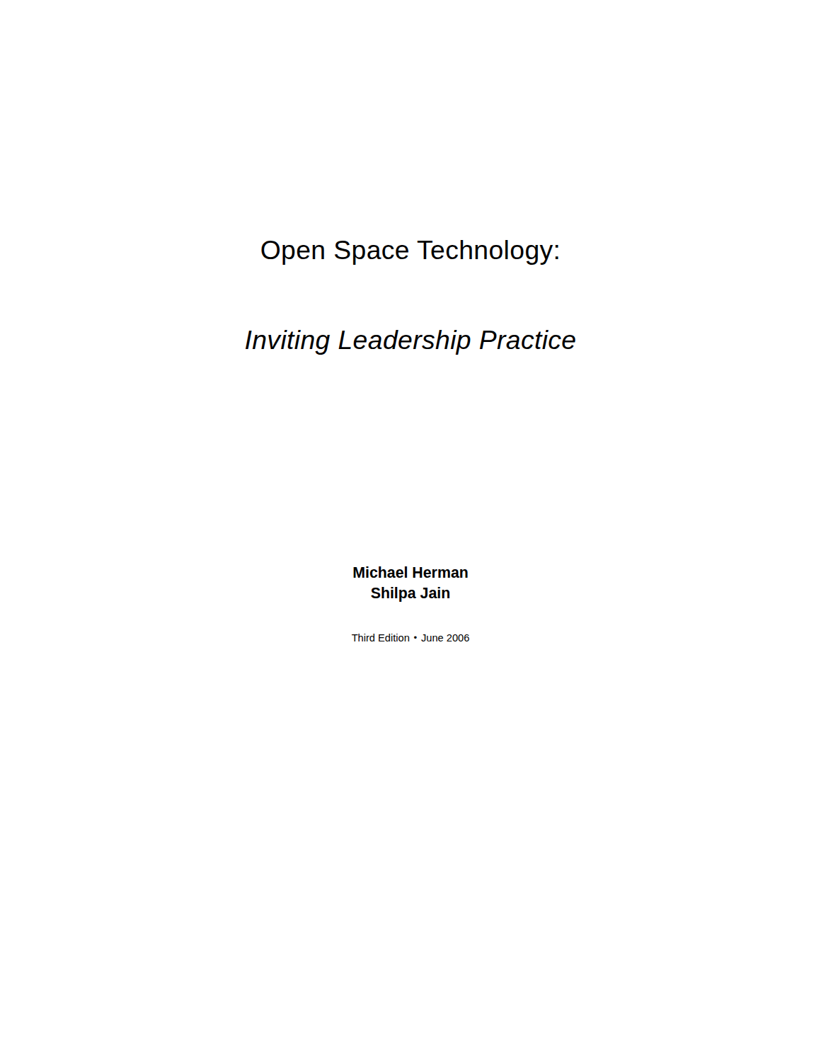Open Space Technology:
Inviting Leadership Practice
Michael Herman
Shilpa Jain
Third Edition • June 2006